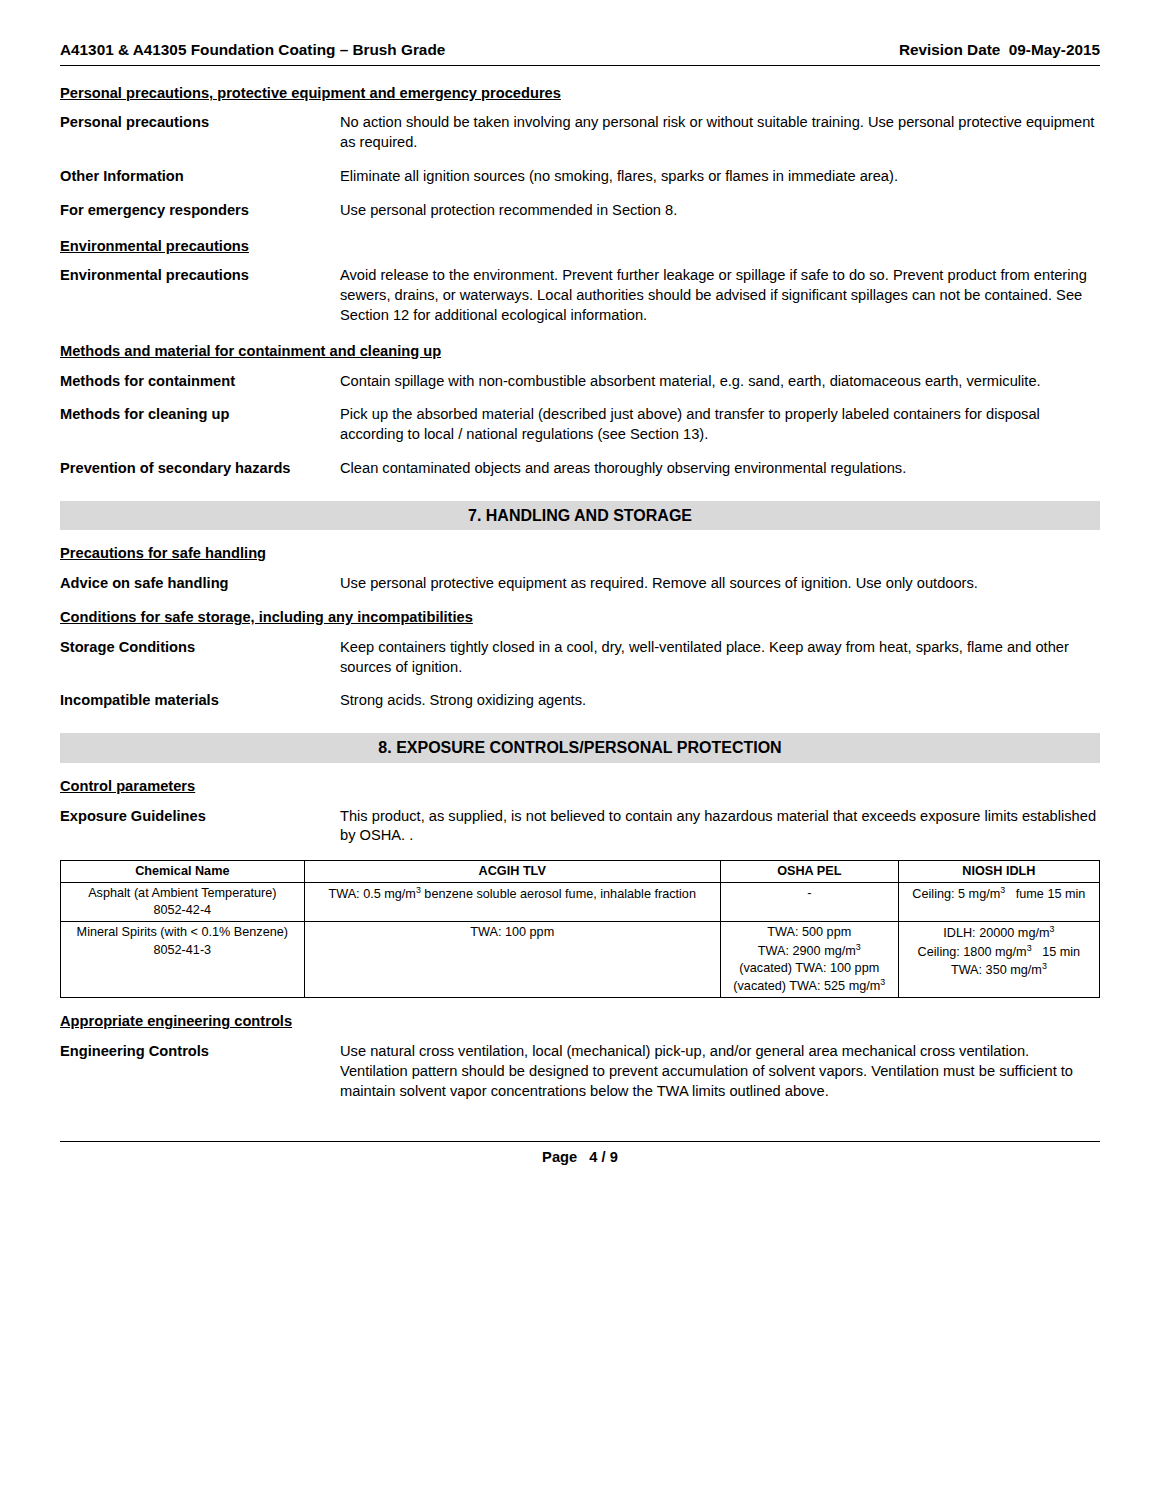A41301 & A41305 Foundation Coating – Brush Grade Revision Date 09-May-2015
Personal precautions, protective equipment and emergency procedures
Personal precautions
No action should be taken involving any personal risk or without suitable training. Use personal protective equipment as required.
Other Information
Eliminate all ignition sources (no smoking, flares, sparks or flames in immediate area).
For emergency responders
Use personal protection recommended in Section 8.
Environmental precautions
Environmental precautions
Avoid release to the environment. Prevent further leakage or spillage if safe to do so. Prevent product from entering sewers, drains, or waterways. Local authorities should be advised if significant spillages can not be contained. See Section 12 for additional ecological information.
Methods and material for containment and cleaning up
Methods for containment
Contain spillage with non-combustible absorbent material, e.g. sand, earth, diatomaceous earth, vermiculite.
Methods for cleaning up
Pick up the absorbed material (described just above) and transfer to properly labeled containers for disposal according to local / national regulations (see Section 13).
Prevention of secondary hazards
Clean contaminated objects and areas thoroughly observing environmental regulations.
7. HANDLING AND STORAGE
Precautions for safe handling
Advice on safe handling
Use personal protective equipment as required. Remove all sources of ignition. Use only outdoors.
Conditions for safe storage, including any incompatibilities
Storage Conditions
Keep containers tightly closed in a cool, dry, well-ventilated place. Keep away from heat, sparks, flame and other sources of ignition.
Incompatible materials
Strong acids. Strong oxidizing agents.
8. EXPOSURE CONTROLS/PERSONAL PROTECTION
Control parameters
Exposure Guidelines
This product, as supplied, is not believed to contain any hazardous material that exceeds exposure limits established by OSHA. .
| Chemical Name | ACGIH TLV | OSHA PEL | NIOSH IDLH |
| --- | --- | --- | --- |
| Asphalt (at Ambient Temperature) 8052-42-4 | TWA: 0.5 mg/m 3 benzene soluble aerosol fume, inhalable fraction | - | Ceiling: 5 mg/m 3 fume 15 min |
| Mineral Spirits (with < 0.1% Benzene) 8052-41-3 | TWA: 100 ppm | TWA: 500 ppm TWA: 2900 mg/m 3 (vacated) TWA: 100 ppm (vacated) TWA: 525 mg/m 3 | IDLH: 20000 mg/m 3 Ceiling: 1800 mg/m 3 15 min TWA: 350 mg/m 3 |
Appropriate engineering controls
Engineering Controls
Use natural cross ventilation, local (mechanical) pick-up, and/or general area mechanical cross ventilation. Ventilation pattern should be designed to prevent accumulation of solvent vapors. Ventilation must be sufficient to maintain solvent vapor concentrations below the TWA limits outlined above.
Page 4 / 9